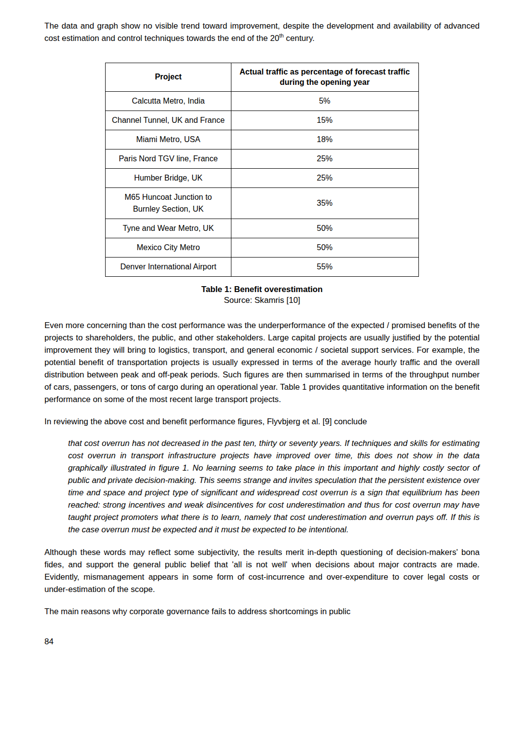The data and graph show no visible trend toward improvement, despite the development and availability of advanced cost estimation and control techniques towards the end of the 20th century.
| Project | Actual traffic as percentage of forecast traffic during the opening year |
| --- | --- |
| Calcutta Metro, India | 5% |
| Channel Tunnel, UK and France | 15% |
| Miami Metro, USA | 18% |
| Paris Nord TGV line, France | 25% |
| Humber Bridge, UK | 25% |
| M65 Huncoat Junction to Burnley Section, UK | 35% |
| Tyne and Wear Metro, UK | 50% |
| Mexico City Metro | 50% |
| Denver International Airport | 55% |
Table 1: Benefit overestimation Source: Skamris [10]
Even more concerning than the cost performance was the underperformance of the expected / promised benefits of the projects to shareholders, the public, and other stakeholders. Large capital projects are usually justified by the potential improvement they will bring to logistics, transport, and general economic / societal support services. For example, the potential benefit of transportation projects is usually expressed in terms of the average hourly traffic and the overall distribution between peak and off-peak periods. Such figures are then summarised in terms of the throughput number of cars, passengers, or tons of cargo during an operational year. Table 1 provides quantitative information on the benefit performance on some of the most recent large transport projects.
In reviewing the above cost and benefit performance figures, Flyvbjerg et al. [9] conclude
that cost overrun has not decreased in the past ten, thirty or seventy years. If techniques and skills for estimating cost overrun in transport infrastructure projects have improved over time, this does not show in the data graphically illustrated in figure 1. No learning seems to take place in this important and highly costly sector of public and private decision-making. This seems strange and invites speculation that the persistent existence over time and space and project type of significant and widespread cost overrun is a sign that equilibrium has been reached: strong incentives and weak disincentives for cost underestimation and thus for cost overrun may have taught project promoters what there is to learn, namely that cost underestimation and overrun pays off. If this is the case overrun must be expected and it must be expected to be intentional.
Although these words may reflect some subjectivity, the results merit in-depth questioning of decision-makers' bona fides, and support the general public belief that 'all is not well' when decisions about major contracts are made. Evidently, mismanagement appears in some form of cost-incurrence and over-expenditure to cover legal costs or under-estimation of the scope.
The main reasons why corporate governance fails to address shortcomings in public
84